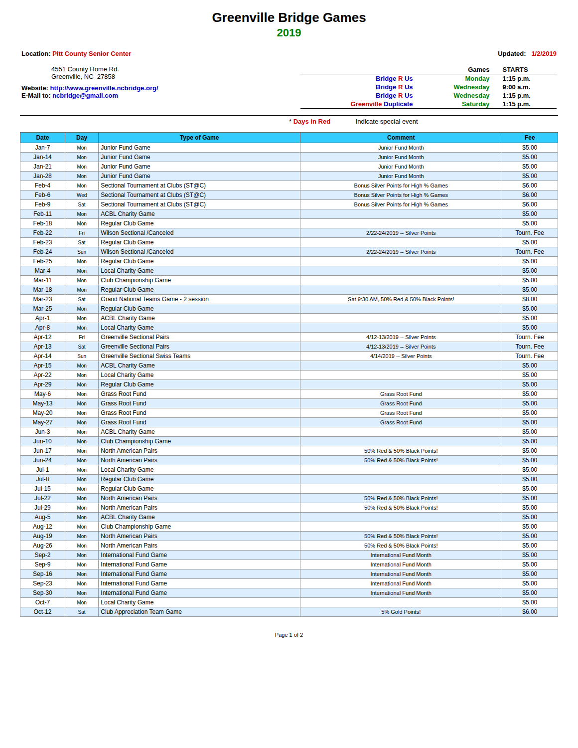Greenville Bridge Games
2019
| Location: Pitt County Senior Center | Updated: 1/2/2019 |
| 4551 County Home Rd. Greenville, NC 27858 Website: http://www.greenville.ncbridge.org/ E-Mail to: ncbridge@gmail.com | / / Games / STARTS / / Bridge R Us / Monday / 1:15 p.m. / / Bridge R Us / Wednesday / 9:00 a.m. / / Bridge R Us / Wednesday / 1:15 p.m. / / Greenville Duplicate / Saturday / 1:15 p.m. / |
* Days in Red Indicate special event
| Date | Day | Type of Game | Comment | Fee |
| --- | --- | --- | --- | --- |
| Jan-7 | Mon | Junior Fund Game | Junior Fund Month | $5.00 |
| Jan-14 | Mon | Junior Fund Game | Junior Fund Month | $5.00 |
| Jan-21 | Mon | Junior Fund Game | Junior Fund Month | $5.00 |
| Jan-28 | Mon | Junior Fund Game | Junior Fund Month | $5.00 |
| Feb-4 | Mon | Sectional Tournament at Clubs (ST@C) | Bonus Silver Points for High % Games | $6.00 |
| Feb-6 | Wed | Sectional Tournament at Clubs (ST@C) | Bonus Silver Points for High % Games | $6.00 |
| Feb-9 | Sat | Sectional Tournament at Clubs (ST@C) | Bonus Silver Points for High % Games | $6.00 |
| Feb-11 | Mon | ACBL Charity Game | | $5.00 |
| Feb-18 | Mon | Regular Club Game | | $5.00 |
| Feb-22 | Fri | Wilson Sectional /Canceled | 2/22-24/2019 -- Silver Points | Tourn. Fee |
| Feb-23 | Sat | Regular Club Game | | $5.00 |
| Feb-24 | Sun | Wilson Sectional /Canceled | 2/22-24/2019 -- Silver Points | Tourn. Fee |
| Feb-25 | Mon | Regular Club Game | | $5.00 |
| Mar-4 | Mon | Local Charity Game | | $5.00 |
| Mar-11 | Mon | Club Championship Game | | $5.00 |
| Mar-18 | Mon | Regular Club Game | | $5.00 |
| Mar-23 | Sat | Grand National Teams Game - 2 session | Sat 9:30 AM, 50% Red & 50% Black Points! | $8.00 |
| Mar-25 | Mon | Regular Club Game | | $5.00 |
| Apr-1 | Mon | ACBL Charity Game | | $5.00 |
| Apr-8 | Mon | Local Charity Game | | $5.00 |
| Apr-12 | Fri | Greenville Sectional Pairs | 4/12-13/2019 -- Silver Points | Tourn. Fee |
| Apr-13 | Sat | Greenville Sectional Pairs | 4/12-13/2019 -- Silver Points | Tourn. Fee |
| Apr-14 | Sun | Greenville Sectional Swiss Teams | 4/14/2019 -- Silver Points | Tourn. Fee |
| Apr-15 | Mon | ACBL Charity Game | | $5.00 |
| Apr-22 | Mon | Local Charity Game | | $5.00 |
| Apr-29 | Mon | Regular Club Game | | $5.00 |
| May-6 | Mon | Grass Root Fund | Grass Root Fund | $5.00 |
| May-13 | Mon | Grass Root Fund | Grass Root Fund | $5.00 |
| May-20 | Mon | Grass Root Fund | Grass Root Fund | $5.00 |
| May-27 | Mon | Grass Root Fund | Grass Root Fund | $5.00 |
| Jun-3 | Mon | ACBL Charity Game | | $5.00 |
| Jun-10 | Mon | Club Championship Game | | $5.00 |
| Jun-17 | Mon | North American Pairs | 50% Red & 50% Black Points! | $5.00 |
| Jun-24 | Mon | North American Pairs | 50% Red & 50% Black Points! | $5.00 |
| Jul-1 | Mon | Local Charity Game | | $5.00 |
| Jul-8 | Mon | Regular Club Game | | $5.00 |
| Jul-15 | Mon | Regular Club Game | | $5.00 |
| Jul-22 | Mon | North American Pairs | 50% Red & 50% Black Points! | $5.00 |
| Jul-29 | Mon | North American Pairs | 50% Red & 50% Black Points! | $5.00 |
| Aug-5 | Mon | ACBL Charity Game | | $5.00 |
| Aug-12 | Mon | Club Championship Game | | $5.00 |
| Aug-19 | Mon | North American Pairs | 50% Red & 50% Black Points! | $5.00 |
| Aug-26 | Mon | North American Pairs | 50% Red & 50% Black Points! | $5.00 |
| Sep-2 | Mon | International Fund Game | International Fund Month | $5.00 |
| Sep-9 | Mon | International Fund Game | International Fund Month | $5.00 |
| Sep-16 | Mon | International Fund Game | International Fund Month | $5.00 |
| Sep-23 | Mon | International Fund Game | International Fund Month | $5.00 |
| Sep-30 | Mon | International Fund Game | International Fund Month | $5.00 |
| Oct-7 | Mon | Local Charity Game | | $5.00 |
| Oct-12 | Sat | Club Appreciation Team Game | 5% Gold Points! | $6.00 |
Page 1 of 2